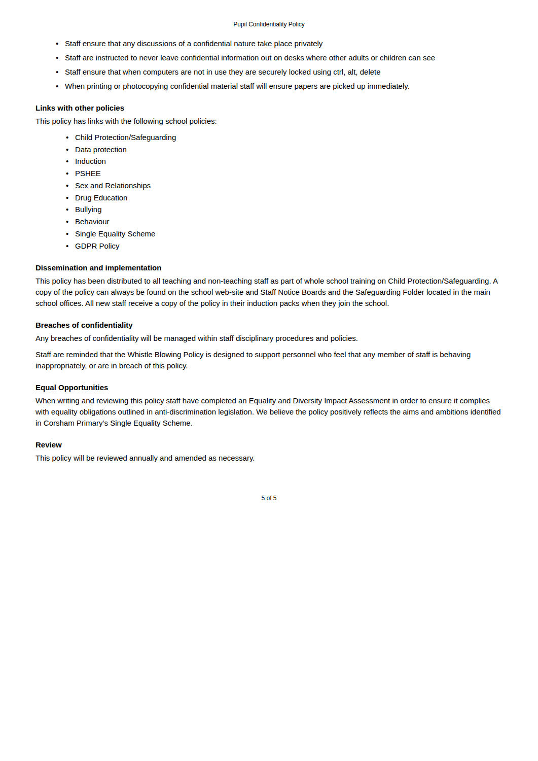Pupil Confidentiality Policy
Staff ensure that any discussions of a confidential nature take place privately
Staff are instructed to never leave confidential information out on desks where other adults or children can see
Staff ensure that when computers are not in use they are securely locked using ctrl, alt, delete
When printing or photocopying confidential material staff will ensure papers are picked up immediately.
Links with other policies
This policy has links with the following school policies:
Child Protection/Safeguarding
Data protection
Induction
PSHEE
Sex and Relationships
Drug Education
Bullying
Behaviour
Single Equality Scheme
GDPR Policy
Dissemination and implementation
This policy has been distributed to all teaching and non-teaching staff as part of whole school training on Child Protection/Safeguarding. A copy of the policy can always be found on the school web-site and Staff Notice Boards and the Safeguarding Folder located in the main school offices. All new staff receive a copy of the policy in their induction packs when they join the school.
Breaches of confidentiality
Any breaches of confidentiality will be managed within staff disciplinary procedures and policies.
Staff are reminded that the Whistle Blowing Policy is designed to support personnel who feel that any member of staff is behaving inappropriately, or are in breach of this policy.
Equal Opportunities
When writing and reviewing this policy staff have completed an Equality and Diversity Impact Assessment in order to ensure it complies with equality obligations outlined in anti-discrimination legislation. We believe the policy positively reflects the aims and ambitions identified in Corsham Primary’s Single Equality Scheme.
Review
This policy will be reviewed annually and amended as necessary.
5 of 5